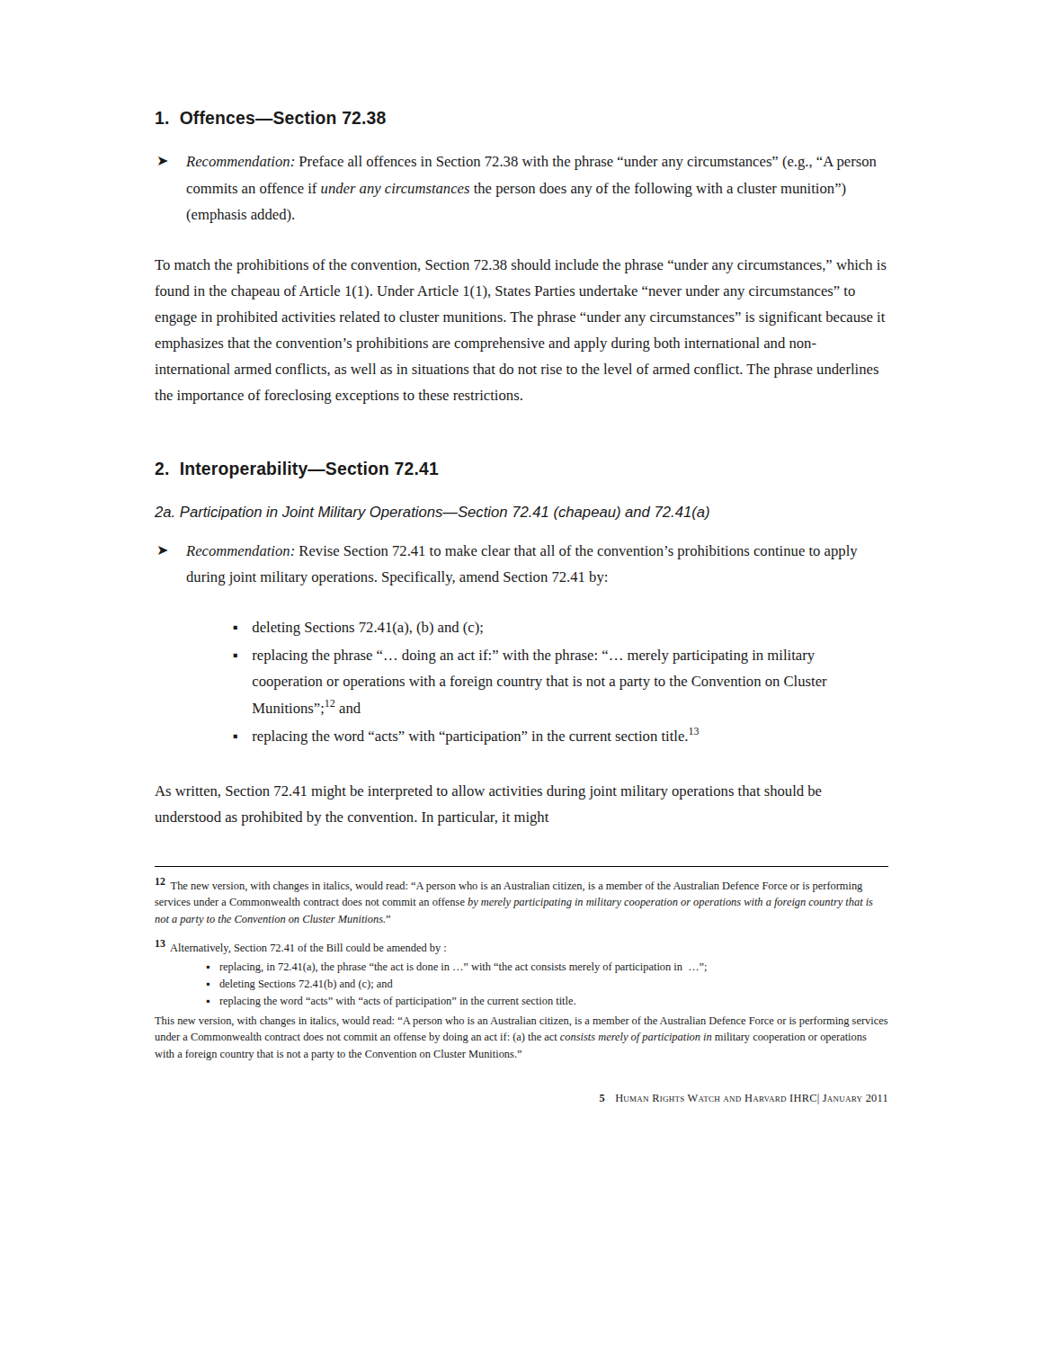1. Offences—Section 72.38
Recommendation: Preface all offences in Section 72.38 with the phrase “under any circumstances” (e.g., “A person commits an offence if under any circumstances the person does any of the following with a cluster munition”) (emphasis added).
To match the prohibitions of the convention, Section 72.38 should include the phrase “under any circumstances,” which is found in the chapeau of Article 1(1). Under Article 1(1), States Parties undertake “never under any circumstances” to engage in prohibited activities related to cluster munitions. The phrase “under any circumstances” is significant because it emphasizes that the convention’s prohibitions are comprehensive and apply during both international and non-international armed conflicts, as well as in situations that do not rise to the level of armed conflict. The phrase underlines the importance of foreclosing exceptions to these restrictions.
2. Interoperability—Section 72.41
2a. Participation in Joint Military Operations—Section 72.41 (chapeau) and 72.41(a)
Recommendation: Revise Section 72.41 to make clear that all of the convention’s prohibitions continue to apply during joint military operations. Specifically, amend Section 72.41 by:
deleting Sections 72.41(a), (b) and (c);
replacing the phrase “… doing an act if:” with the phrase: “… merely participating in military cooperation or operations with a foreign country that is not a party to the Convention on Cluster Munitions”;12 and
replacing the word “acts” with “participation” in the current section title.13
As written, Section 72.41 might be interpreted to allow activities during joint military operations that should be understood as prohibited by the convention. In particular, it might
12 The new version, with changes in italics, would read: “A person who is an Australian citizen, is a member of the Australian Defence Force or is performing services under a Commonwealth contract does not commit an offense by merely participating in military cooperation or operations with a foreign country that is not a party to the Convention on Cluster Munitions.”
13 Alternatively, Section 72.41 of the Bill could be amended by :
replacing, in 72.41(a), the phrase “the act is done in …” with “the act consists merely of participation in …”;
deleting Sections 72.41(b) and (c); and
replacing the word “acts” with “acts of participation” in the current section title.
This new version, with changes in italics, would read: “A person who is an Australian citizen, is a member of the Australian Defence Force or is performing services under a Commonwealth contract does not commit an offense by doing an act if: (a) the act consists merely of participation in military cooperation or operations with a foreign country that is not a party to the Convention on Cluster Munitions.”
5 Human Rights Watch and Harvard IHRC| January 2011